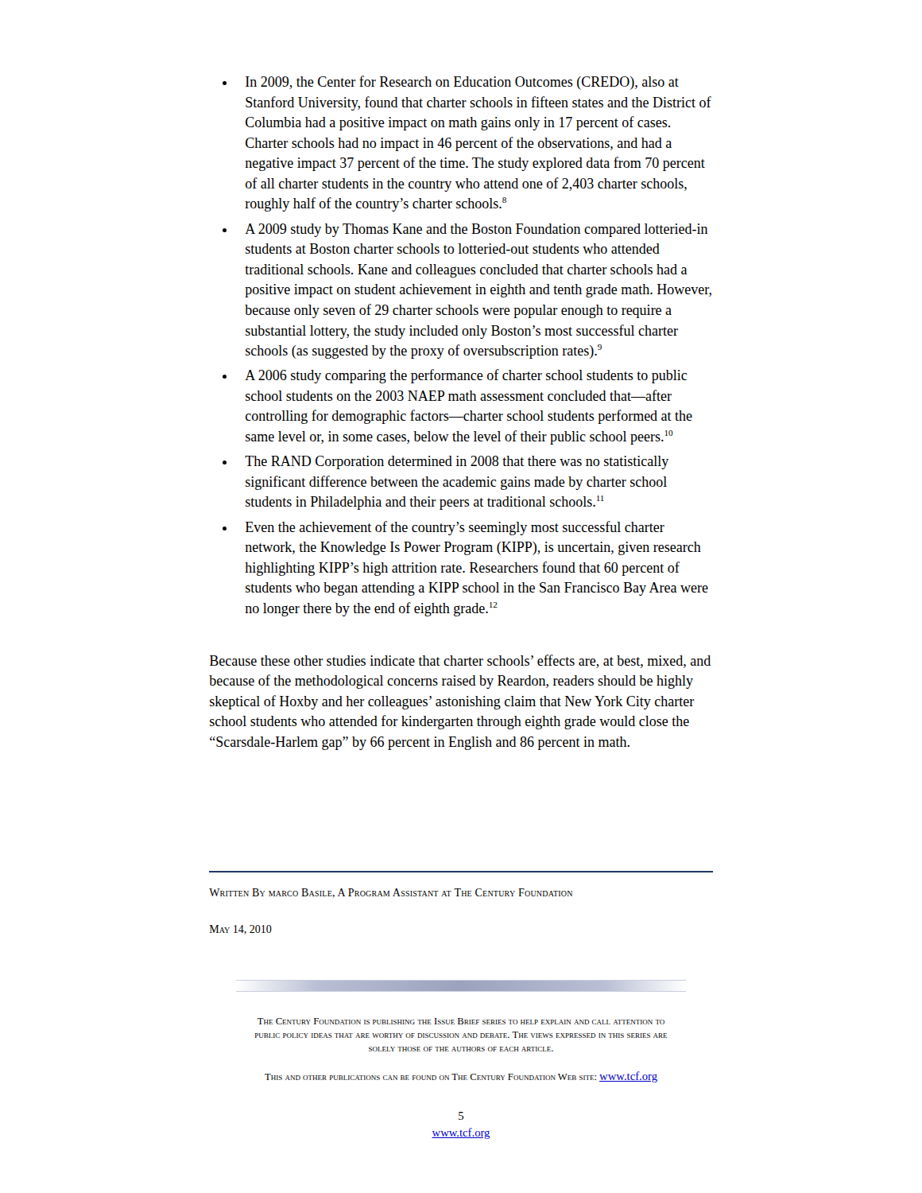In 2009, the Center for Research on Education Outcomes (CREDO), also at Stanford University, found that charter schools in fifteen states and the District of Columbia had a positive impact on math gains only in 17 percent of cases. Charter schools had no impact in 46 percent of the observations, and had a negative impact 37 percent of the time. The study explored data from 70 percent of all charter students in the country who attend one of 2,403 charter schools, roughly half of the country’s charter schools.8
A 2009 study by Thomas Kane and the Boston Foundation compared lotteried-in students at Boston charter schools to lotteried-out students who attended traditional schools. Kane and colleagues concluded that charter schools had a positive impact on student achievement in eighth and tenth grade math. However, because only seven of 29 charter schools were popular enough to require a substantial lottery, the study included only Boston’s most successful charter schools (as suggested by the proxy of oversubscription rates).9
A 2006 study comparing the performance of charter school students to public school students on the 2003 NAEP math assessment concluded that—after controlling for demographic factors—charter school students performed at the same level or, in some cases, below the level of their public school peers.10
The RAND Corporation determined in 2008 that there was no statistically significant difference between the academic gains made by charter school students in Philadelphia and their peers at traditional schools.11
Even the achievement of the country’s seemingly most successful charter network, the Knowledge Is Power Program (KIPP), is uncertain, given research highlighting KIPP’s high attrition rate. Researchers found that 60 percent of students who began attending a KIPP school in the San Francisco Bay Area were no longer there by the end of eighth grade.12
Because these other studies indicate that charter schools’ effects are, at best, mixed, and because of the methodological concerns raised by Reardon, readers should be highly skeptical of Hoxby and her colleagues’ astonishing claim that New York City charter school students who attended for kindergarten through eighth grade would close the “Scarsdale-Harlem gap” by 66 percent in English and 86 percent in math.
Written By marco Basile, A Program Assistant at The Century Foundation
May 14, 2010
The Century Foundation is publishing the Issue Brief series to help explain and call attention to public policy ideas that are worthy of discussion and debate. The views expressed in this series are solely those of the authors of each article.
This and other publications can be found on The Century Foundation Web site: www.tcf.org
5
www.tcf.org